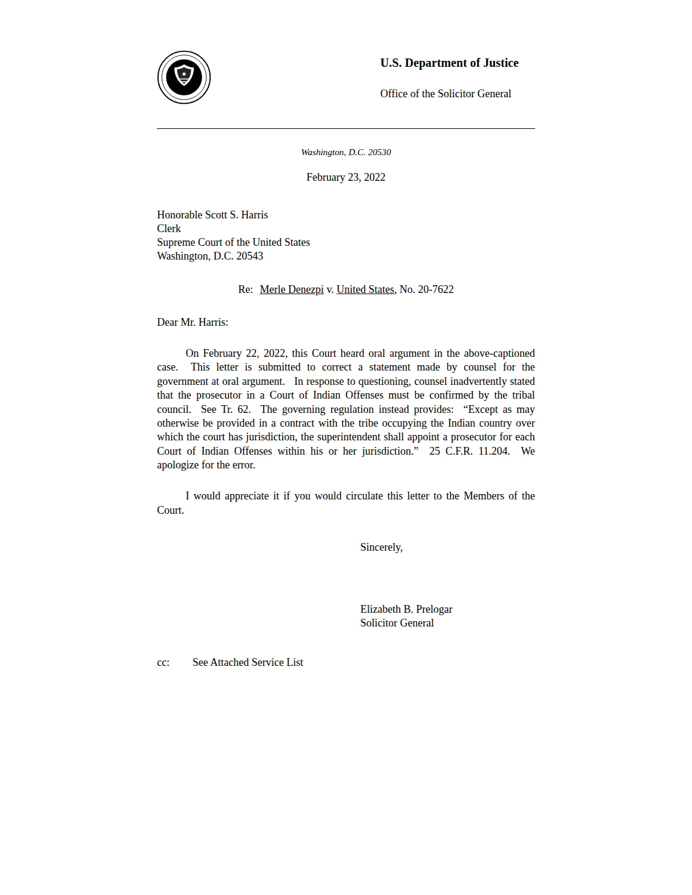U.S. Department of Justice
Office of the Solicitor General
Washington, D.C. 20530
February 23, 2022
Honorable Scott S. Harris
Clerk
Supreme Court of the United States
Washington, D.C. 20543
Re: Merle Denezpi v. United States, No. 20-7622
Dear Mr. Harris:
On February 22, 2022, this Court heard oral argument in the above-captioned case. This letter is submitted to correct a statement made by counsel for the government at oral argument. In response to questioning, counsel inadvertently stated that the prosecutor in a Court of Indian Offenses must be confirmed by the tribal council. See Tr. 62. The governing regulation instead provides: “Except as may otherwise be provided in a contract with the tribe occupying the Indian country over which the court has jurisdiction, the superintendent shall appoint a prosecutor for each Court of Indian Offenses within his or her jurisdiction.” 25 C.F.R. 11.204. We apologize for the error.
I would appreciate it if you would circulate this letter to the Members of the Court.
Sincerely,
Elizabeth B. Prelogar
Solicitor General
cc: See Attached Service List